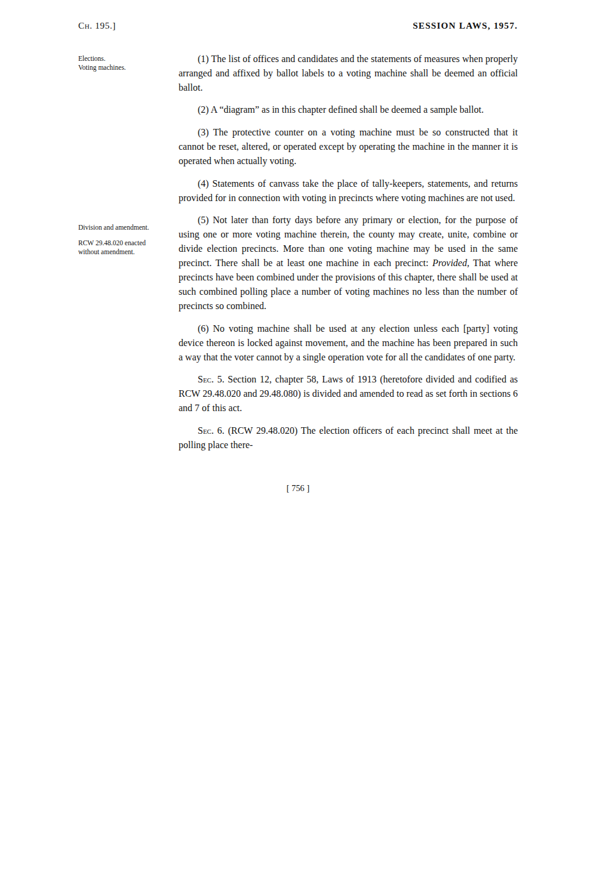Ch. 195.] Session Laws, 1957.
Elections.
Voting machines.
Division and amendment.
RCW 29.48.020 enacted without amendment.
(1) The list of offices and candidates and the statements of measures when properly arranged and affixed by ballot labels to a voting machine shall be deemed an official ballot.
(2) A “diagram” as in this chapter defined shall be deemed a sample ballot.
(3) The protective counter on a voting machine must be so constructed that it cannot be reset, altered, or operated except by operating the machine in the manner it is operated when actually voting.
(4) Statements of canvass take the place of tally-keepers, statements, and returns provided for in connection with voting in precincts where voting machines are not used.
(5) Not later than forty days before any primary or election, for the purpose of using one or more voting machine therein, the county may create, unite, combine or divide election precincts. More than one voting machine may be used in the same precinct. There shall be at least one machine in each precinct: Provided, That where precincts have been combined under the provisions of this chapter, there shall be used at such combined polling place a number of voting machines no less than the number of precincts so combined.
(6) No voting machine shall be used at any election unless each [party] voting device thereon is locked against movement, and the machine has been prepared in such a way that the voter cannot by a single operation vote for all the candidates of one party.
Sec. 5. Section 12, chapter 58, Laws of 1913 (heretofore divided and codified as RCW 29.48.020 and 29.48.080) is divided and amended to read as set forth in sections 6 and 7 of this act.
Sec. 6. (RCW 29.48.020) The election officers of each precinct shall meet at the polling place there-
[ 756 ]